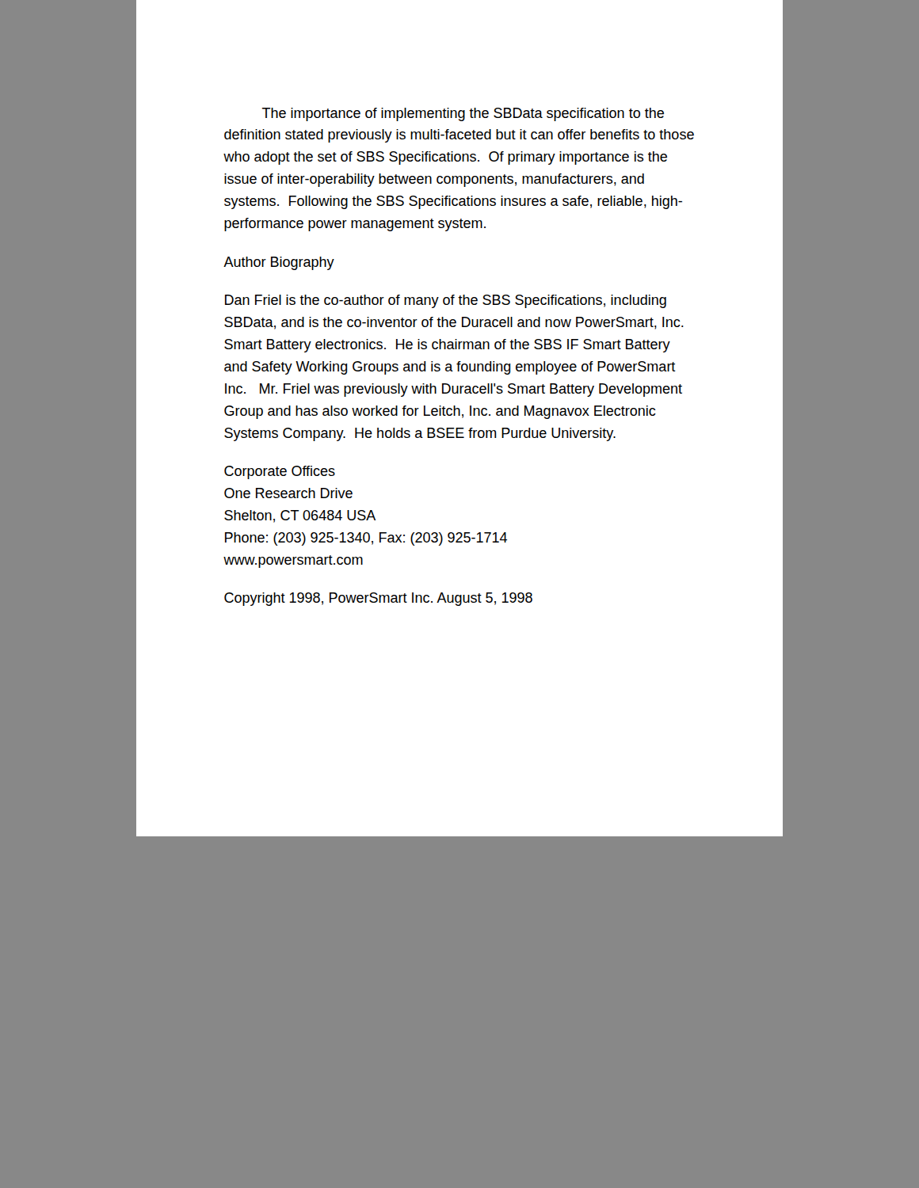The importance of implementing the SBData specification to the definition stated previously is multi-faceted but it can offer benefits to those who adopt the set of SBS Specifications. Of primary importance is the issue of inter-operability between components, manufacturers, and systems. Following the SBS Specifications insures a safe, reliable, high-performance power management system.
Author Biography
Dan Friel is the co-author of many of the SBS Specifications, including SBData, and is the co-inventor of the Duracell and now PowerSmart, Inc. Smart Battery electronics. He is chairman of the SBS IF Smart Battery and Safety Working Groups and is a founding employee of PowerSmart Inc. Mr. Friel was previously with Duracell's Smart Battery Development Group and has also worked for Leitch, Inc. and Magnavox Electronic Systems Company. He holds a BSEE from Purdue University.
Corporate Offices
One Research Drive
Shelton, CT 06484 USA
Phone: (203) 925-1340, Fax: (203) 925-1714
www.powersmart.com
Copyright 1998, PowerSmart Inc. August 5, 1998